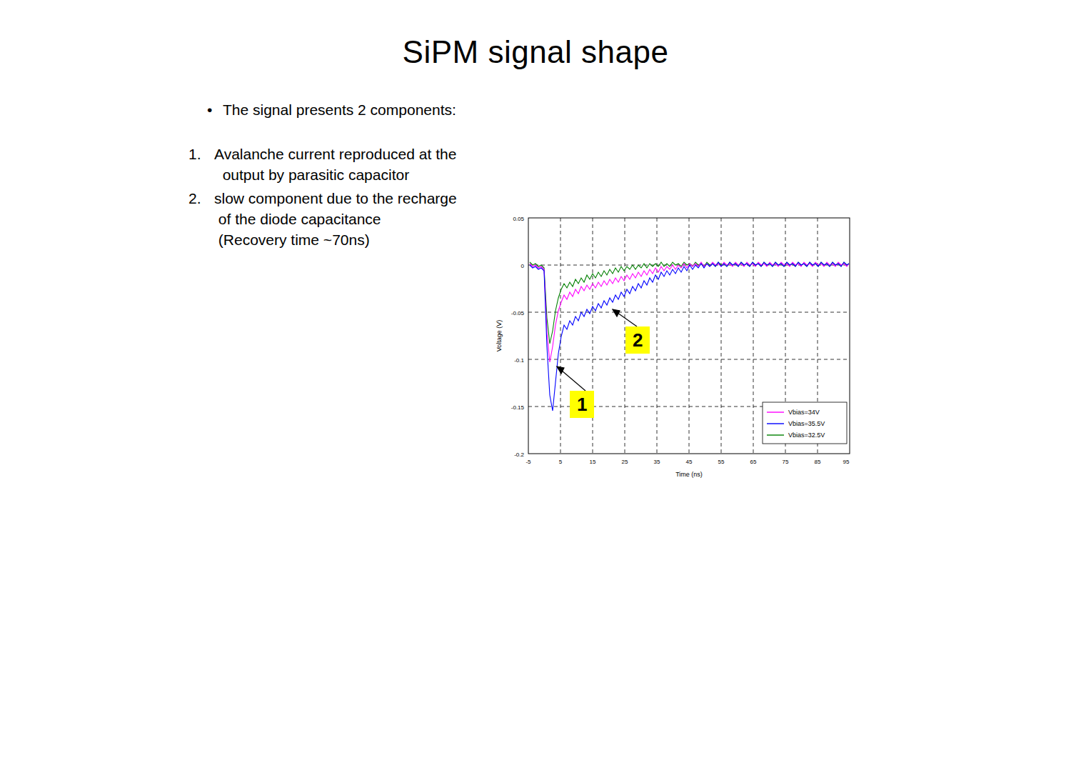SiPM signal shape
The signal presents 2 components:
1. Avalanche current reproduced at the
output by parasitic capacitor
2. slow component due to the recharge
of the diode capacitance
(Recovery time ~70ns)
0.05 0 -0.05 -0.1 -0.15 -0.2 -5 5 15 25 35 45 55 65 75 85 95 Time (ns) Voltage (V) Vbias=34V Vbias=35.5V Vbias=32.5V
1
2